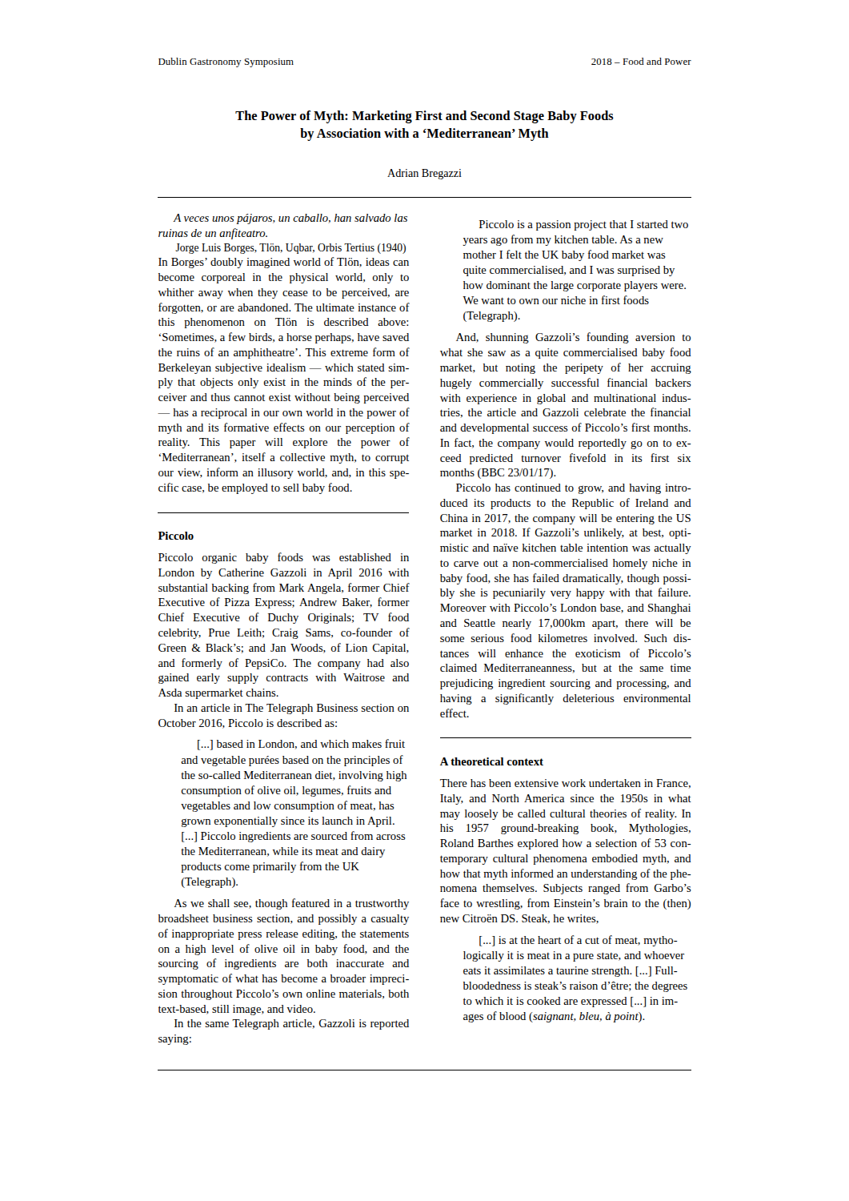Dublin Gastronomy Symposium
2018 – Food and Power
The Power of Myth: Marketing First and Second Stage Baby Foods
by Association with a ‘Mediterranean’ Myth
Adrian Bregazzi
A veces unos pájaros, un caballo, han salvado las ruinas de un anfiteatro.
Jorge Luis Borges, Tlön, Uqbar, Orbis Tertius (1940)
In Borges’ doubly imagined world of Tlön, ideas can become corporeal in the physical world, only to whither away when they cease to be perceived, are forgotten, or are abandoned. The ultimate instance of this phenomenon on Tlön is described above: ‘Sometimes, a few birds, a horse perhaps, have saved the ruins of an amphitheatre’. This extreme form of Berkeleyan subjective idealism — which stated simply that objects only exist in the minds of the perceiver and thus cannot exist without being perceived — has a reciprocal in our own world in the power of myth and its formative effects on our perception of reality. This paper will explore the power of ‘Mediterranean’, itself a collective myth, to corrupt our view, inform an illusory world, and, in this specific case, be employed to sell baby food.
Piccolo
Piccolo organic baby foods was established in London by Catherine Gazzoli in April 2016 with substantial backing from Mark Angela, former Chief Executive of Pizza Express; Andrew Baker, former Chief Executive of Duchy Originals; TV food celebrity, Prue Leith; Craig Sams, co-founder of Green & Black’s; and Jan Woods, of Lion Capital, and formerly of PepsiCo. The company had also gained early supply contracts with Waitrose and Asda supermarket chains.
In an article in The Telegraph Business section on October 2016, Piccolo is described as:
[...] based in London, and which makes fruit and vegetable purées based on the principles of the so-called Mediterranean diet, involving high consumption of olive oil, legumes, fruits and vegetables and low consumption of meat, has grown exponentially since its launch in April. [...] Piccolo ingredients are sourced from across the Mediterranean, while its meat and dairy products come primarily from the UK (Telegraph).
As we shall see, though featured in a trustworthy broadsheet business section, and possibly a casualty of inappropriate press release editing, the statements on a high level of olive oil in baby food, and the sourcing of ingredients are both inaccurate and symptomatic of what has become a broader imprecision throughout Piccolo’s own online materials, both text-based, still image, and video.
In the same Telegraph article, Gazzoli is reported saying:
Piccolo is a passion project that I started two years ago from my kitchen table. As a new mother I felt the UK baby food market was quite commercialised, and I was surprised by how dominant the large corporate players were. We want to own our niche in first foods (Telegraph).
And, shunning Gazzoli’s founding aversion to what she saw as a quite commercialised baby food market, but noting the peripety of her accruing hugely commercially successful financial backers with experience in global and multinational industries, the article and Gazzoli celebrate the financial and developmental success of Piccolo’s first months. In fact, the company would reportedly go on to exceed predicted turnover fivefold in its first six months (BBC 23/01/17).
Piccolo has continued to grow, and having introduced its products to the Republic of Ireland and China in 2017, the company will be entering the US market in 2018. If Gazzoli’s unlikely, at best, optimistic and naïve kitchen table intention was actually to carve out a non-commercialised homely niche in baby food, she has failed dramatically, though possibly she is pecuniarily very happy with that failure. Moreover with Piccolo’s London base, and Shanghai and Seattle nearly 17,000km apart, there will be some serious food kilometres involved. Such distances will enhance the exoticism of Piccolo’s claimed Mediterraneanness, but at the same time prejudicing ingredient sourcing and processing, and having a significantly deleterious environmental effect.
A theoretical context
There has been extensive work undertaken in France, Italy, and North America since the 1950s in what may loosely be called cultural theories of reality. In his 1957 ground-breaking book, Mythologies, Roland Barthes explored how a selection of 53 contemporary cultural phenomena embodied myth, and how that myth informed an understanding of the phenomena themselves. Subjects ranged from Garbo’s face to wrestling, from Einstein’s brain to the (then) new Citroën DS. Steak, he writes,
[...] is at the heart of a cut of meat, mythologically it is meat in a pure state, and whoever eats it assimilates a taurine strength. [...] Full-bloodedness is steak’s raison d’être; the degrees to which it is cooked are expressed [...] in images of blood (saignant, bleu, à point).